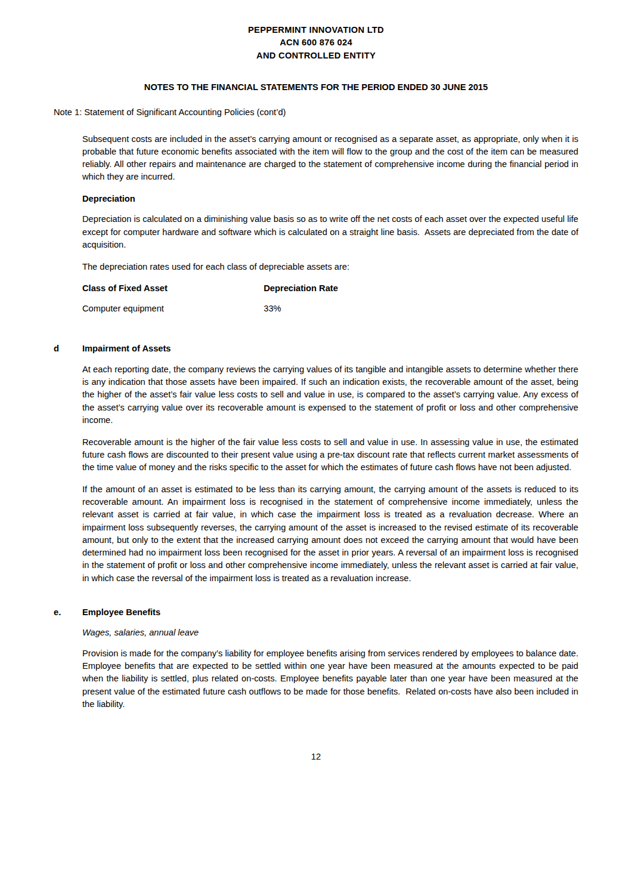PEPPERMINT INNOVATION LTD ACN 600 876 024 AND CONTROLLED ENTITY
NOTES TO THE FINANCIAL STATEMENTS FOR THE PERIOD ENDED 30 JUNE 2015
Note 1: Statement of Significant Accounting Policies (cont’d)
Subsequent costs are included in the asset’s carrying amount or recognised as a separate asset, as appropriate, only when it is probable that future economic benefits associated with the item will flow to the group and the cost of the item can be measured reliably. All other repairs and maintenance are charged to the statement of comprehensive income during the financial period in which they are incurred.
Depreciation
Depreciation is calculated on a diminishing value basis so as to write off the net costs of each asset over the expected useful life except for computer hardware and software which is calculated on a straight line basis. Assets are depreciated from the date of acquisition.
The depreciation rates used for each class of depreciable assets are:
| Class of Fixed Asset | Depreciation Rate |
| --- | --- |
| Computer equipment | 33% |
d
Impairment of Assets
At each reporting date, the company reviews the carrying values of its tangible and intangible assets to determine whether there is any indication that those assets have been impaired. If such an indication exists, the recoverable amount of the asset, being the higher of the asset’s fair value less costs to sell and value in use, is compared to the asset’s carrying value. Any excess of the asset’s carrying value over its recoverable amount is expensed to the statement of profit or loss and other comprehensive income.
Recoverable amount is the higher of the fair value less costs to sell and value in use. In assessing value in use, the estimated future cash flows are discounted to their present value using a pre-tax discount rate that reflects current market assessments of the time value of money and the risks specific to the asset for which the estimates of future cash flows have not been adjusted.
If the amount of an asset is estimated to be less than its carrying amount, the carrying amount of the assets is reduced to its recoverable amount. An impairment loss is recognised in the statement of comprehensive income immediately, unless the relevant asset is carried at fair value, in which case the impairment loss is treated as a revaluation decrease. Where an impairment loss subsequently reverses, the carrying amount of the asset is increased to the revised estimate of its recoverable amount, but only to the extent that the increased carrying amount does not exceed the carrying amount that would have been determined had no impairment loss been recognised for the asset in prior years. A reversal of an impairment loss is recognised in the statement of profit or loss and other comprehensive income immediately, unless the relevant asset is carried at fair value, in which case the reversal of the impairment loss is treated as a revaluation increase.
e.
Employee Benefits
Wages, salaries, annual leave
Provision is made for the company’s liability for employee benefits arising from services rendered by employees to balance date. Employee benefits that are expected to be settled within one year have been measured at the amounts expected to be paid when the liability is settled, plus related on-costs. Employee benefits payable later than one year have been measured at the present value of the estimated future cash outflows to be made for those benefits. Related on-costs have also been included in the liability.
12